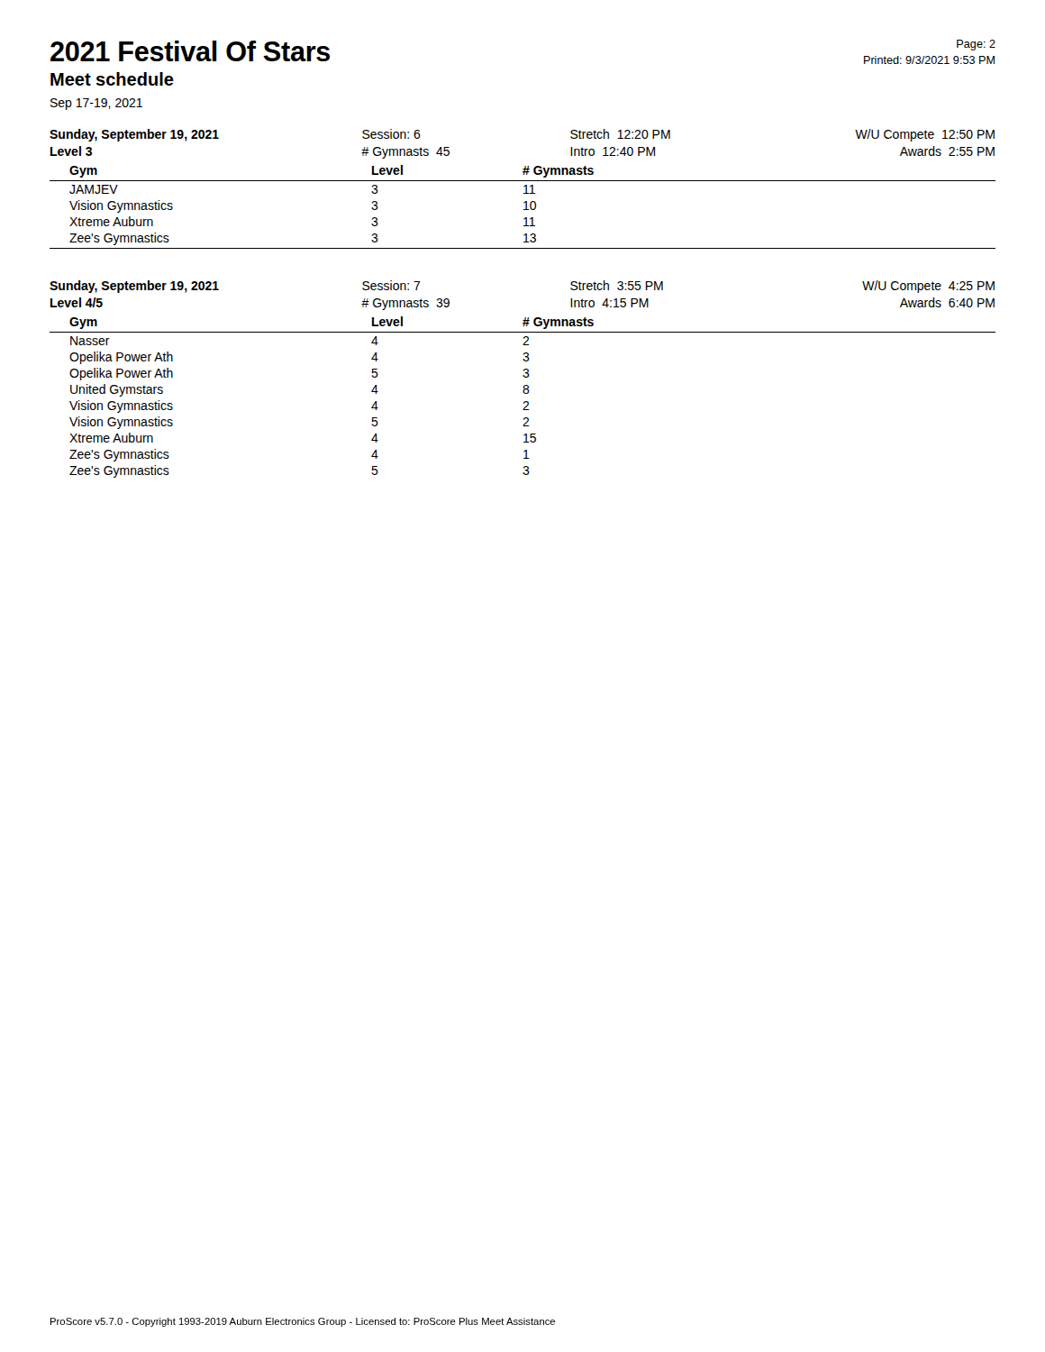Page: 2
Printed: 9/3/2021 9:53 PM
2021 Festival Of Stars
Meet schedule
Sep 17-19, 2021
| Sunday, September 19, 2021 | Session: 6 | Stretch 12:20 PM | W/U Compete 12:50 PM |
| Level 3 | # Gymnasts 45 | Intro 12:40 PM | Awards 2:55 PM |
| Gym | Level | # Gymnasts | |
| --- | --- | --- | --- |
| JAMJEV | 3 | 11 | |
| Vision Gymnastics | 3 | 10 | |
| Xtreme Auburn | 3 | 11 | |
| Zee's Gymnastics | 3 | 13 | |
| Sunday, September 19, 2021 | Session: 7 | Stretch 3:55 PM | W/U Compete 4:25 PM |
| Level 4/5 | # Gymnasts 39 | Intro 4:15 PM | Awards 6:40 PM |
| Gym | Level | # Gymnasts | |
| --- | --- | --- | --- |
| Nasser | 4 | 2 | |
| Opelika Power Ath | 4 | 3 | |
| Opelika Power Ath | 5 | 3 | |
| United Gymstars | 4 | 8 | |
| Vision Gymnastics | 4 | 2 | |
| Vision Gymnastics | 5 | 2 | |
| Xtreme Auburn | 4 | 15 | |
| Zee's Gymnastics | 4 | 1 | |
| Zee's Gymnastics | 5 | 3 | |
ProScore v5.7.0 - Copyright 1993-2019 Auburn Electronics Group - Licensed to: ProScore Plus Meet Assistance